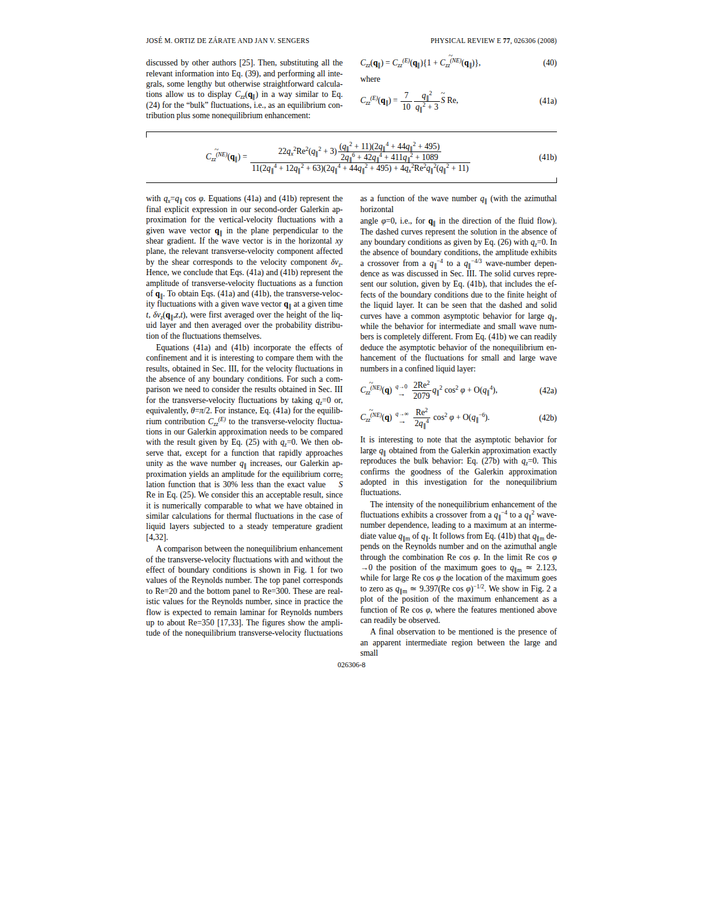José M. Ortiz de Zárate and Jan V. Sengers
Physical Review E 77, 026306 (2008)
discussed by other authors [25]. Then, substituting all the relevant information into Eq. (39), and performing all integrals, some lengthy but otherwise straightforward calculations allow us to display Czz(q∥) in a way similar to Eq. (24) for the “bulk” fluctuations, i.e., as an equilibrium contribution plus some nonequilibrium enhancement:
Czz(q∥) = Czz(E)(q∥){1 + Czz(NE)(q∥)}, (40)
where
Czz(E)(q∥) = 710 q∥2 q∥2 + 3 S Re, (41a)
Czz(NE)(q∥) = 22qx2Re2(q∥2 + 3)(q∥2 + 11)(2q∥4 + 44q∥2 + 495) 2q∥6 + 42q∥4 + 411q∥2 + 1089 11(2q∥4 + 12q∥2 + 63)(2q∥4 + 44q∥2 + 495) + 4qx2Re2q∥2(q∥2 + 11)
(41b)
with qx=q∥ cos φ. Equations (41a) and (41b) represent the final explicit expression in our second-order Galerkin approximation for the vertical-velocity fluctuations with a given wave vector q∥ in the plane perpendicular to the shear gradient. If the wave vector is in the horizontal xy plane, the relevant transverse-velocity component affected by the shear corresponds to the velocity component δvz. Hence, we conclude that Eqs. (41a) and (41b) represent the amplitude of transverse-velocity fluctuations as a function of q∥. To obtain Eqs. (41a) and (41b), the transverse-velocity fluctuations with a given wave vector q∥ at a given time t, δvz(q∥,z,t), were first averaged over the height of the liquid layer and then averaged over the probability distribution of the fluctuations themselves.
Equations (41a) and (41b) incorporate the effects of confinement and it is interesting to compare them with the results, obtained in Sec. III, for the velocity fluctuations in the absence of any boundary conditions. For such a comparison we need to consider the results obtained in Sec. III for the transverse-velocity fluctuations by taking qz=0 or, equivalently, θ=π/2. For instance, Eq. (41a) for the equilibrium contribution Czz(E) to the transverse-velocity fluctuations in our Galerkin approximation needs to be compared with the result given by Eq. (25) with qz=0. We then observe that, except for a function that rapidly approaches unity as the wave number q∥ increases, our Galerkin approximation yields an amplitude for the equilibrium correlation function that is 30% less than the exact value S Re in Eq. (25). We consider this an acceptable result, since it is numerically comparable to what we have obtained in similar calculations for thermal fluctuations in the case of liquid layers subjected to a steady temperature gradient [4,32].
A comparison between the nonequilibrium enhancement of the transverse-velocity fluctuations with and without the effect of boundary conditions is shown in Fig. 1 for two values of the Reynolds number. The top panel corresponds to Re=20 and the bottom panel to Re=300. These are realistic values for the Reynolds number, since in practice the flow is expected to remain laminar for Reynolds numbers up to about Re=350 [17,33]. The figures show the amplitude of the nonequilibrium transverse-velocity fluctuations as a function of the wave number q∥ (with the azimuthal horizontal
angle φ=0, i.e., for q∥ in the direction of the fluid flow). The dashed curves represent the solution in the absence of any boundary conditions as given by Eq. (26) with qz=0. In the absence of boundary conditions, the amplitude exhibits a crossover from a q∥−4 to a q∥−4/3 wave-number dependence as was discussed in Sec. III. The solid curves represent our solution, given by Eq. (41b), that includes the effects of the boundary conditions due to the finite height of the liquid layer. It can be seen that the dashed and solid curves have a common asymptotic behavior for large q∥, while the behavior for intermediate and small wave numbers is completely different. From Eq. (41b) we can readily deduce the asymptotic behavior of the nonequilibrium enhancement of the fluctuations for small and large wave numbers in a confined liquid layer:
Czz(NE)(q) q→0→ 2Re22079 q∥2 cos2 φ + O(q∥4), (42a)
Czz(NE)(q) q→∞→ Re22q∥4 cos2 φ + O(q∥−6). (42b)
It is interesting to note that the asymptotic behavior for large q∥ obtained from the Galerkin approximation exactly reproduces the bulk behavior: Eq. (27b) with qz=0. This confirms the goodness of the Galerkin approximation adopted in this investigation for the nonequilibrium fluctuations.
The intensity of the nonequilibrium enhancement of the fluctuations exhibits a crossover from a q∥−4 to a q∥2 wave-number dependence, leading to a maximum at an intermediate value q∥m of q∥. It follows from Eq. (41b) that q∥m depends on the Reynolds number and on the azimuthal angle through the combination Re cos φ. In the limit Re cos φ →0 the position of the maximum goes to q∥m ≃ 2.123, while for large Re cos φ the location of the maximum goes to zero as q∥m ≃ 9.397(Re cos φ)−1/2. We show in Fig. 2 a plot of the position of the maximum enhancement as a function of Re cos φ, where the features mentioned above can readily be observed.
A final observation to be mentioned is the presence of an apparent intermediate region between the large and small
026306-8